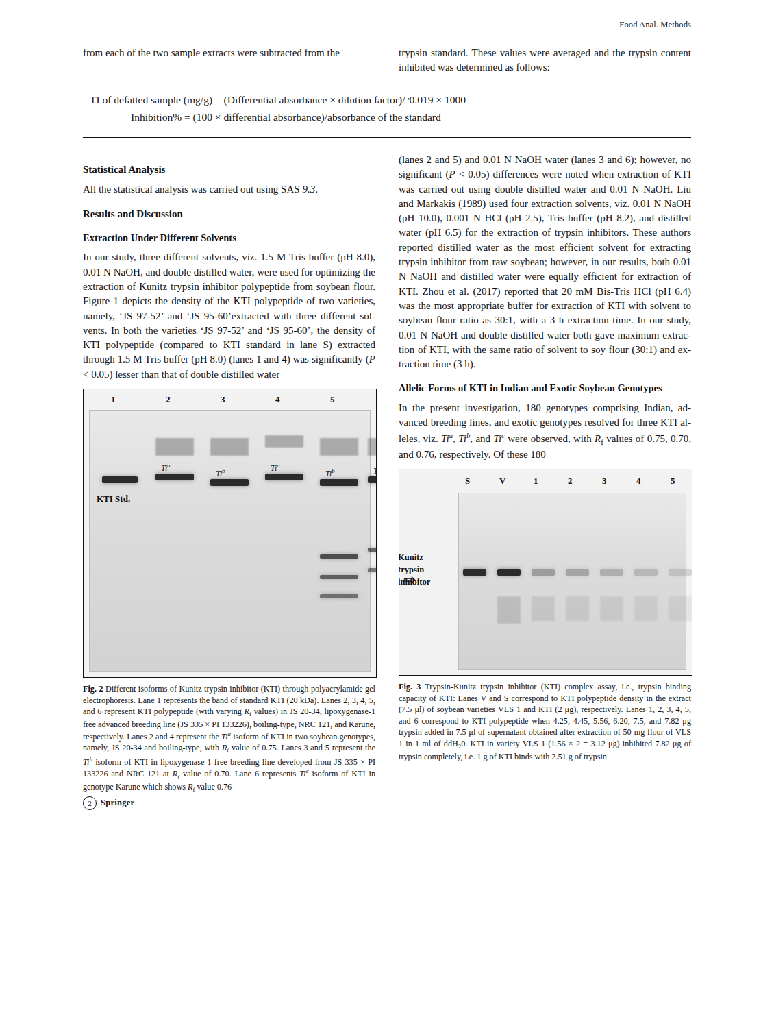Food Anal. Methods
from each of the two sample extracts were subtracted from the
trypsin standard. These values were averaged and the trypsin content inhibited was determined as follows:
TI of defatted sample (mg/g) = (Differential absorbance × dilution factor)/ '0.019 × 1000 Inhibition% = (100 × differential absorbance)/absorbance of the standard
Statistical Analysis
All the statistical analysis was carried out using SAS 9.3.
Results and Discussion
Extraction Under Different Solvents
In our study, three different solvents, viz. 1.5 M Tris buffer (pH 8.0), 0.01 N NaOH, and double distilled water, were used for optimizing the extraction of Kunitz trypsin inhibitor polypeptide from soybean flour. Figure 1 depicts the density of the KTI polypeptide of two varieties, namely, ‘JS 97-52’ and ‘JS 95-60’extracted with three different solvents. In both the varieties ‘JS 97-52’ and ‘JS 95-60’, the density of KTI polypeptide (compared to KTI standard in lane S) extracted through 1.5 M Tris buffer (pH 8.0) (lanes 1 and 4) was significantly (P < 0.05) lesser than that of double distilled water
1
2
3
4
5
6
KTI Std.
Tia
Tib
Tia
Tib
Tic
Fig. 2 Different isoforms of Kunitz trypsin inhibitor (KTI) through polyacrylamide gel electrophoresis. Lane 1 represents the band of standard KTI (20 kDa). Lanes 2, 3, 4, 5, and 6 represent KTI polypeptide (with varying Rf values) in JS 20-34, lipoxygenase-1 free advanced breeding line (JS 335 × PI 133226), boiling-type, NRC 121, and Karune, respectively. Lanes 2 and 4 represent the Tia isoform of KTI in two soybean genotypes, namely, JS 20-34 and boiling-type, with Rf value of 0.75. Lanes 3 and 5 represent the Tib isoform of KTI in lipoxygenase-1 free breeding line developed from JS 335 × PI 133226 and NRC 121 at Rf value of 0.70. Lane 6 represents Tic isoform of KTI in genotype Karune which shows Rf value 0.76
(lanes 2 and 5) and 0.01 N NaOH water (lanes 3 and 6); however, no significant (P < 0.05) differences were noted when extraction of KTI was carried out using double distilled water and 0.01 N NaOH. Liu and Markakis (1989) used four extraction solvents, viz. 0.01 N NaOH (pH 10.0), 0.001 N HCl (pH 2.5), Tris buffer (pH 8.2), and distilled water (pH 6.5) for the extraction of trypsin inhibitors. These authors reported distilled water as the most efficient solvent for extracting trypsin inhibitor from raw soybean; however, in our results, both 0.01 N NaOH and distilled water were equally efficient for extraction of KTI. Zhou et al. (2017) reported that 20 mM Bis-Tris HCl (pH 6.4) was the most appropriate buffer for extraction of KTI with solvent to soybean flour ratio as 30:1, with a 3 h extraction time. In our study, 0.01 N NaOH and double distilled water both gave maximum extraction of KTI, with the same ratio of solvent to soy flour (30:1) and extraction time (3 h).
Allelic Forms of KTI in Indian and Exotic Soybean Genotypes
In the present investigation, 180 genotypes comprising Indian, advanced breeding lines, and exotic genotypes resolved for three KTI alleles, viz. Tia, Tib, and Tic were observed, with Rf values of 0.75, 0.70, and 0.76, respectively. Of these 180
S
V
1
2
3
4
5
6
Kunitz
trypsin
inhibitor
⇨
Fig. 3 Trypsin-Kunitz trypsin inhibitor (KTI) complex assay, i.e., trypsin binding capacity of KTI: Lanes V and S correspond to KTI polypeptide density in the extract (7.5 μl) of soybean varieties VLS 1 and KTI (2 μg), respectively. Lanes 1, 2, 3, 4, 5, and 6 correspond to KTI polypeptide when 4.25, 4.45, 5.56, 6.20, 7.5, and 7.82 μg trypsin added in 7.5 μl of supernatant obtained after extraction of 50-mg flour of VLS 1 in 1 ml of ddH20. KTI in variety VLS 1 (1.56 × 2 = 3.12 μg) inhibited 7.82 μg of trypsin completely, i.e. 1 g of KTI binds with 2.51 g of trypsin
2 Springer